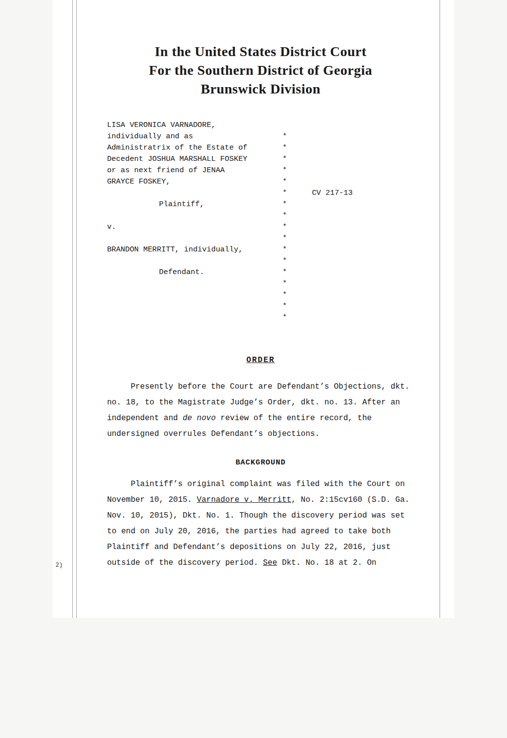In the United States District Court
For the Southern District of Georgia
Brunswick Division
| LISA VERONICA VARNADORE, individually and as Administratrix of the Estate of Decedent JOSHUA MARSHALL FOSKEY or as next friend of JENAA GRAYCE FOSKEY, Plaintiff, v. BRANDON MERRITT, individually, Defendant. | * * * * * * * * * * * * * * * * * | CV 217-13 |
ORDER
Presently before the Court are Defendant’s Objections, dkt. no. 18, to the Magistrate Judge’s Order, dkt. no. 13. After an independent and de novo review of the entire record, the undersigned overrules Defendant’s objections.
BACKGROUND
Plaintiff’s original complaint was filed with the Court on November 10, 2015. Varnadore v. Merritt, No. 2:15cv160 (S.D. Ga. Nov. 10, 2015), Dkt. No. 1. Though the discovery period was set to end on July 20, 2016, the parties had agreed to take both Plaintiff and Defendant’s depositions on July 22, 2016, just outside of the discovery period. See Dkt. No. 18 at 2. On
2)